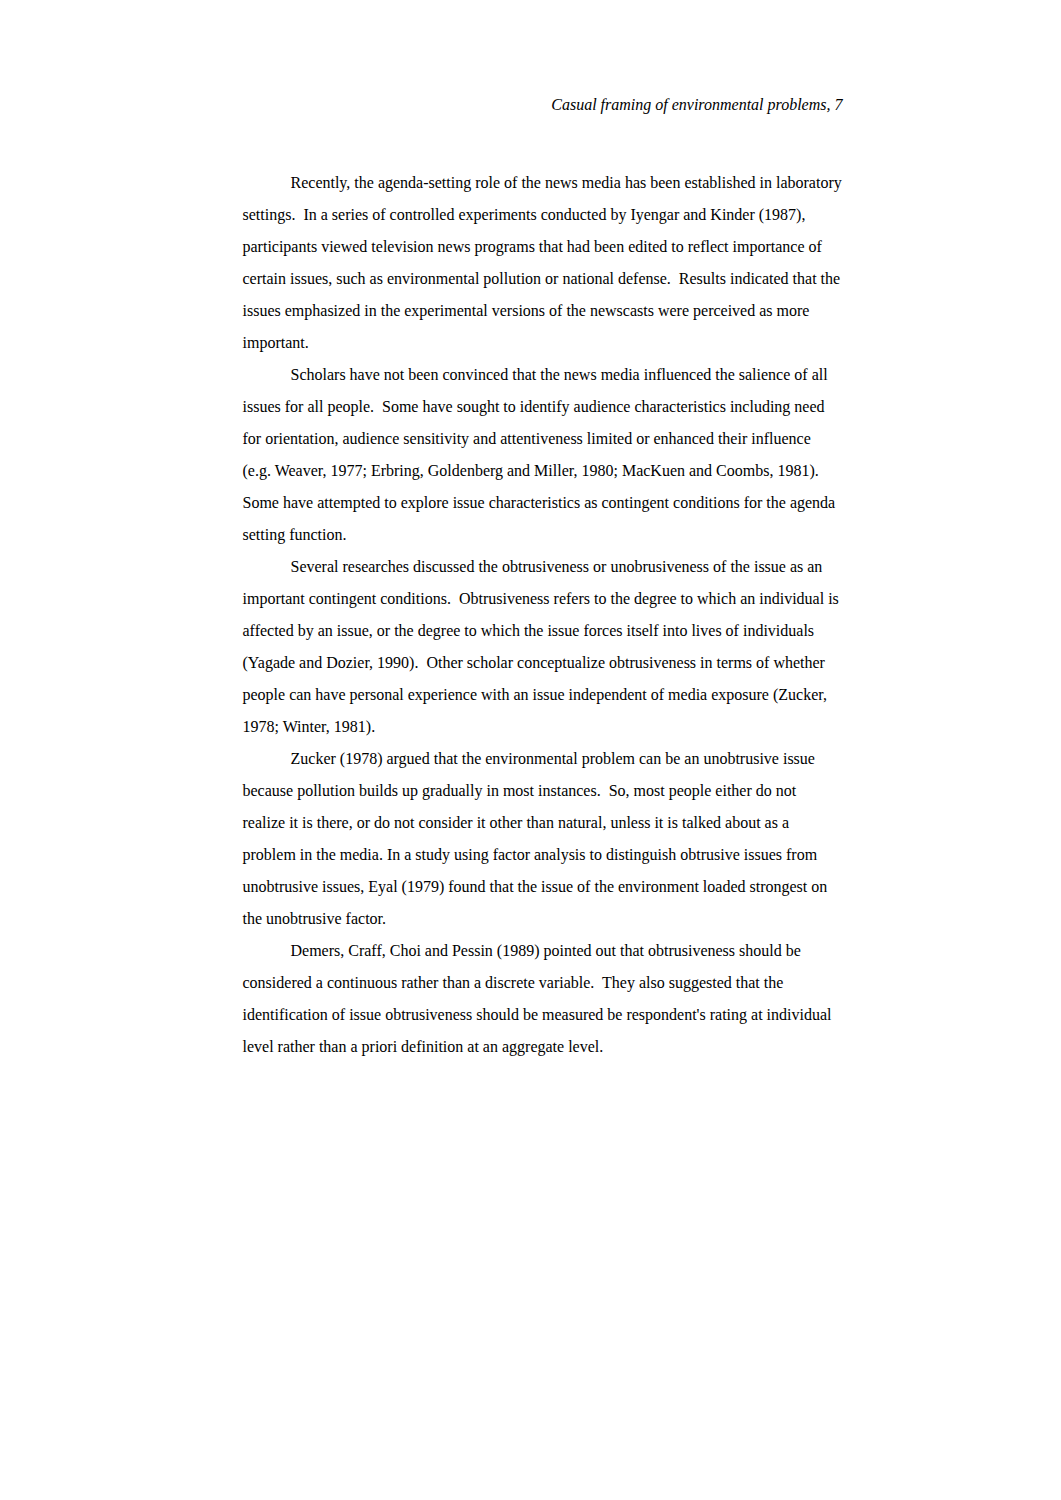Casual framing of environmental problems, 7
Recently, the agenda-setting role of the news media has been established in laboratory settings. In a series of controlled experiments conducted by Iyengar and Kinder (1987), participants viewed television news programs that had been edited to reflect importance of certain issues, such as environmental pollution or national defense. Results indicated that the issues emphasized in the experimental versions of the newscasts were perceived as more important.
Scholars have not been convinced that the news media influenced the salience of all issues for all people. Some have sought to identify audience characteristics including need for orientation, audience sensitivity and attentiveness limited or enhanced their influence (e.g. Weaver, 1977; Erbring, Goldenberg and Miller, 1980; MacKuen and Coombs, 1981). Some have attempted to explore issue characteristics as contingent conditions for the agenda setting function.
Several researches discussed the obtrusiveness or unobrusiveness of the issue as an important contingent conditions. Obtrusiveness refers to the degree to which an individual is affected by an issue, or the degree to which the issue forces itself into lives of individuals (Yagade and Dozier, 1990). Other scholar conceptualize obtrusiveness in terms of whether people can have personal experience with an issue independent of media exposure (Zucker, 1978; Winter, 1981).
Zucker (1978) argued that the environmental problem can be an unobtrusive issue because pollution builds up gradually in most instances. So, most people either do not realize it is there, or do not consider it other than natural, unless it is talked about as a problem in the media. In a study using factor analysis to distinguish obtrusive issues from unobtrusive issues, Eyal (1979) found that the issue of the environment loaded strongest on the unobtrusive factor.
Demers, Craff, Choi and Pessin (1989) pointed out that obtrusiveness should be considered a continuous rather than a discrete variable. They also suggested that the identification of issue obtrusiveness should be measured be respondent's rating at individual level rather than a priori definition at an aggregate level.